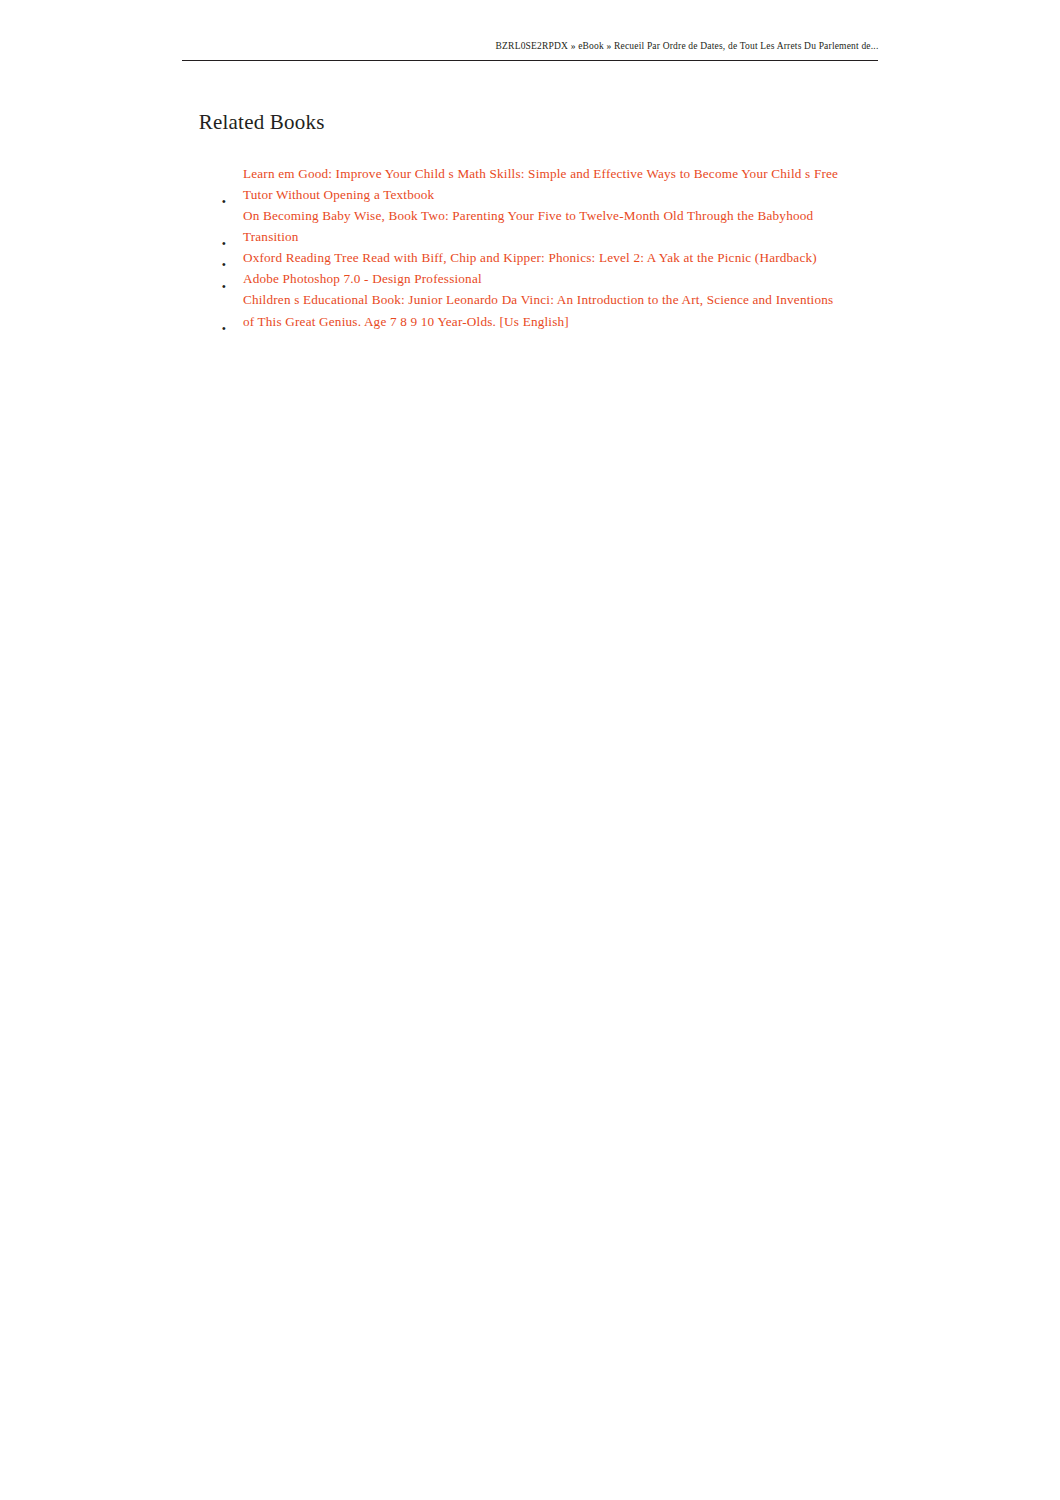BZRL0SE2RPDX » eBook » Recueil Par Ordre de Dates, de Tout Les Arrets Du Parlement de...
Related Books
Learn em Good: Improve Your Child s Math Skills: Simple and Effective Ways to Become Your Child s Free
Tutor Without Opening a Textbook
On Becoming Baby Wise, Book Two: Parenting Your Five to Twelve-Month Old Through the Babyhood
Transition
Oxford Reading Tree Read with Biff, Chip and Kipper: Phonics: Level 2: A Yak at the Picnic (Hardback)
Adobe Photoshop 7.0 - Design Professional
Children s Educational Book: Junior Leonardo Da Vinci: An Introduction to the Art, Science and Inventions
of This Great Genius. Age 7 8 9 10 Year-Olds. [Us English]